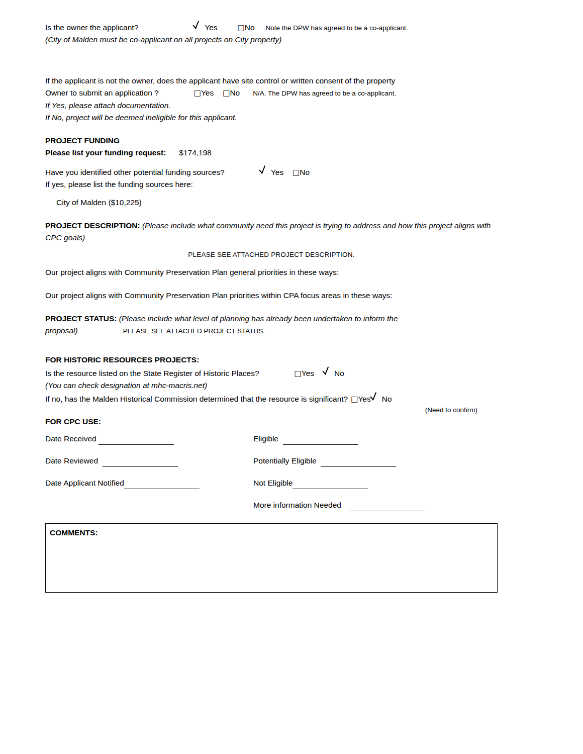Is the owner the applicant? Yes □ No Note the DPW has agreed to be a co-applicant.
(City of Malden must be co-applicant on all projects on City property)
If the applicant is not the owner, does the applicant have site control or written consent of the property
Owner to submit an application ? □ Yes □ No N/A. The DPW has agreed to be a co-applicant.
If Yes, please attach documentation.
If No, project will be deemed ineligible for this applicant.
PROJECT FUNDING
Please list your funding request: $174,198
Have you identified other potential funding sources? Yes □ No
If yes, please list the funding sources here:
City of Malden ($10,225)
PROJECT DESCRIPTION: (Please include what community need this project is trying to address and how this project aligns with CPC goals)
PLEASE SEE ATTACHED PROJECT DESCRIPTION.
Our project aligns with Community Preservation Plan general priorities in these ways:
Our project aligns with Community Preservation Plan priorities within CPA focus areas in these ways:
PROJECT STATUS: (Please include what level of planning has already been undertaken to inform the
proposal) PLEASE SEE ATTACHED PROJECT STATUS.
FOR HISTORIC RESOURCES PROJECTS:
Is the resource listed on the State Register of Historic Places? □ Yes No
(You can check designation at mhc-macris.net)
If no, has the Malden Historical Commission determined that the resource is significant? □ Yes No
(Need to confirm)
FOR CPC USE:
| Date Received | Eligible |
| Date Reviewed | Potentially Eligible |
| Date Applicant Notified | Not Eligible |
| | More information Needed |
COMMENTS: